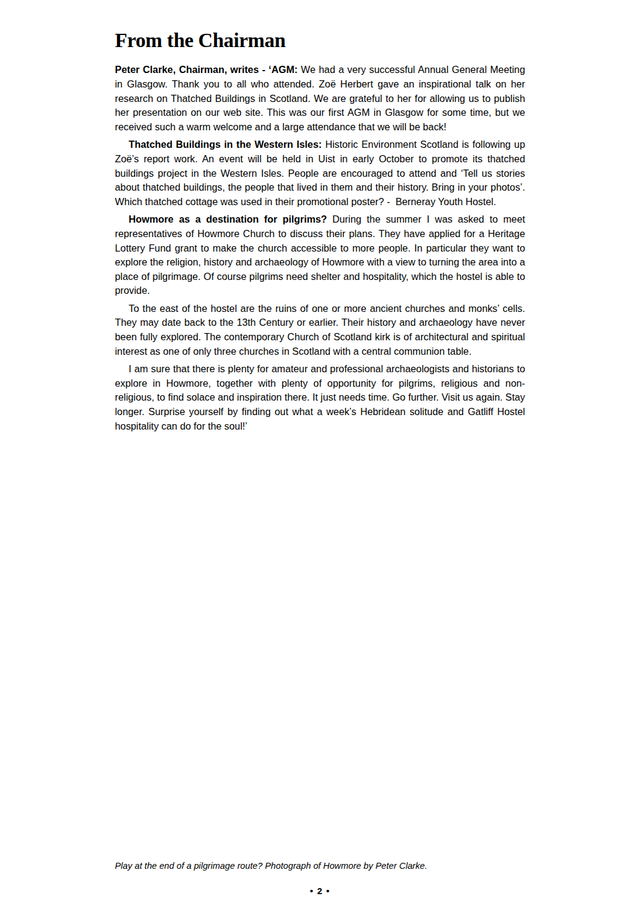From the Chairman
Peter Clarke, Chairman, writes - ‘AGM: We had a very successful Annual General Meeting in Glasgow. Thank you to all who attended. Zoë Herbert gave an inspirational talk on her research on Thatched Buildings in Scotland. We are grateful to her for allowing us to publish her presentation on our web site. This was our first AGM in Glasgow for some time, but we received such a warm welcome and a large attendance that we will be back!
Thatched Buildings in the Western Isles: Historic Environment Scotland is following up Zoë’s report work. An event will be held in Uist in early October to promote its thatched buildings project in the Western Isles. People are encouraged to attend and ‘Tell us stories about thatched buildings, the people that lived in them and their history. Bring in your photos’. Which thatched cottage was used in their promotional poster? - Berneray Youth Hostel.
Howmore as a destination for pilgrims? During the summer I was asked to meet representatives of Howmore Church to discuss their plans. They have applied for a Heritage Lottery Fund grant to make the church accessible to more people. In particular they want to explore the religion, history and archaeology of Howmore with a view to turning the area into a place of pilgrimage. Of course pilgrims need shelter and hospitality, which the hostel is able to provide.
To the east of the hostel are the ruins of one or more ancient churches and monks’ cells. They may date back to the 13th Century or earlier. Their history and archaeology have never been fully explored. The contemporary Church of Scotland kirk is of architectural and spiritual interest as one of only three churches in Scotland with a central communion table.
I am sure that there is plenty for amateur and professional archaeologists and historians to explore in Howmore, together with plenty of opportunity for pilgrims, religious and non-religious, to find solace and inspiration there. It just needs time. Go further. Visit us again. Stay longer. Surprise yourself by finding out what a week’s Hebridean solitude and Gatliff Hostel hospitality can do for the soul!’
Play at the end of a pilgrimage route? Photograph of Howmore by Peter Clarke.
• 2 •